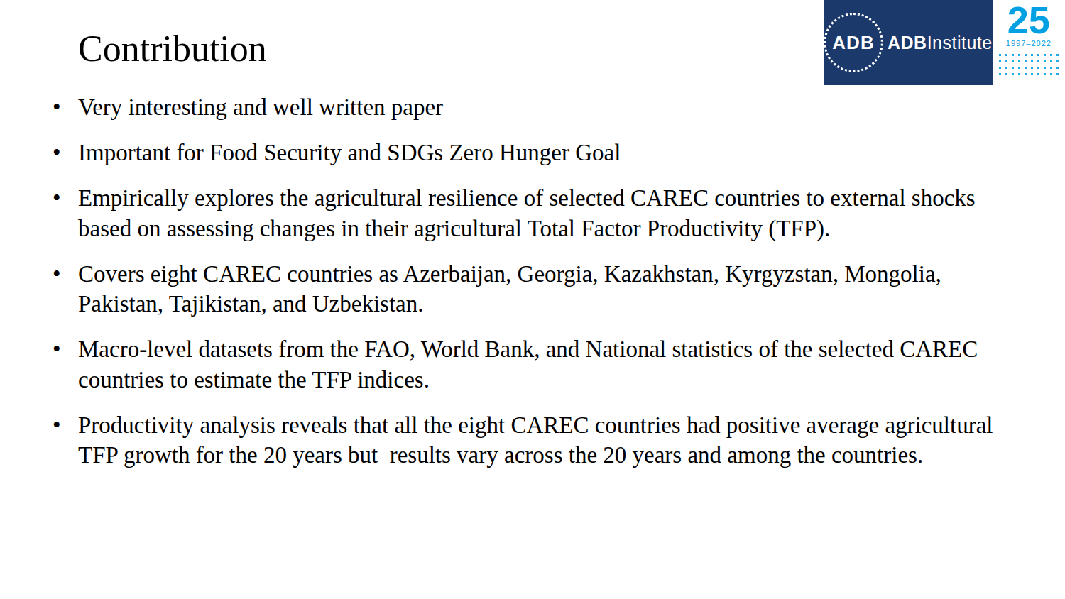ADB
ADBInstitute
25
1997–2022
Contribution
Very interesting and well written paper
Important for Food Security and SDGs Zero Hunger Goal
Empirically explores the agricultural resilience of selected CAREC countries to external shocks based on assessing changes in their agricultural Total Factor Productivity (TFP).
Covers eight CAREC countries as Azerbaijan, Georgia, Kazakhstan, Kyrgyzstan, Mongolia, Pakistan, Tajikistan, and Uzbekistan.
Macro-level datasets from the FAO, World Bank, and National statistics of the selected CAREC countries to estimate the TFP indices.
Productivity analysis reveals that all the eight CAREC countries had positive average agricultural TFP growth for the 20 years but results vary across the 20 years and among the countries.